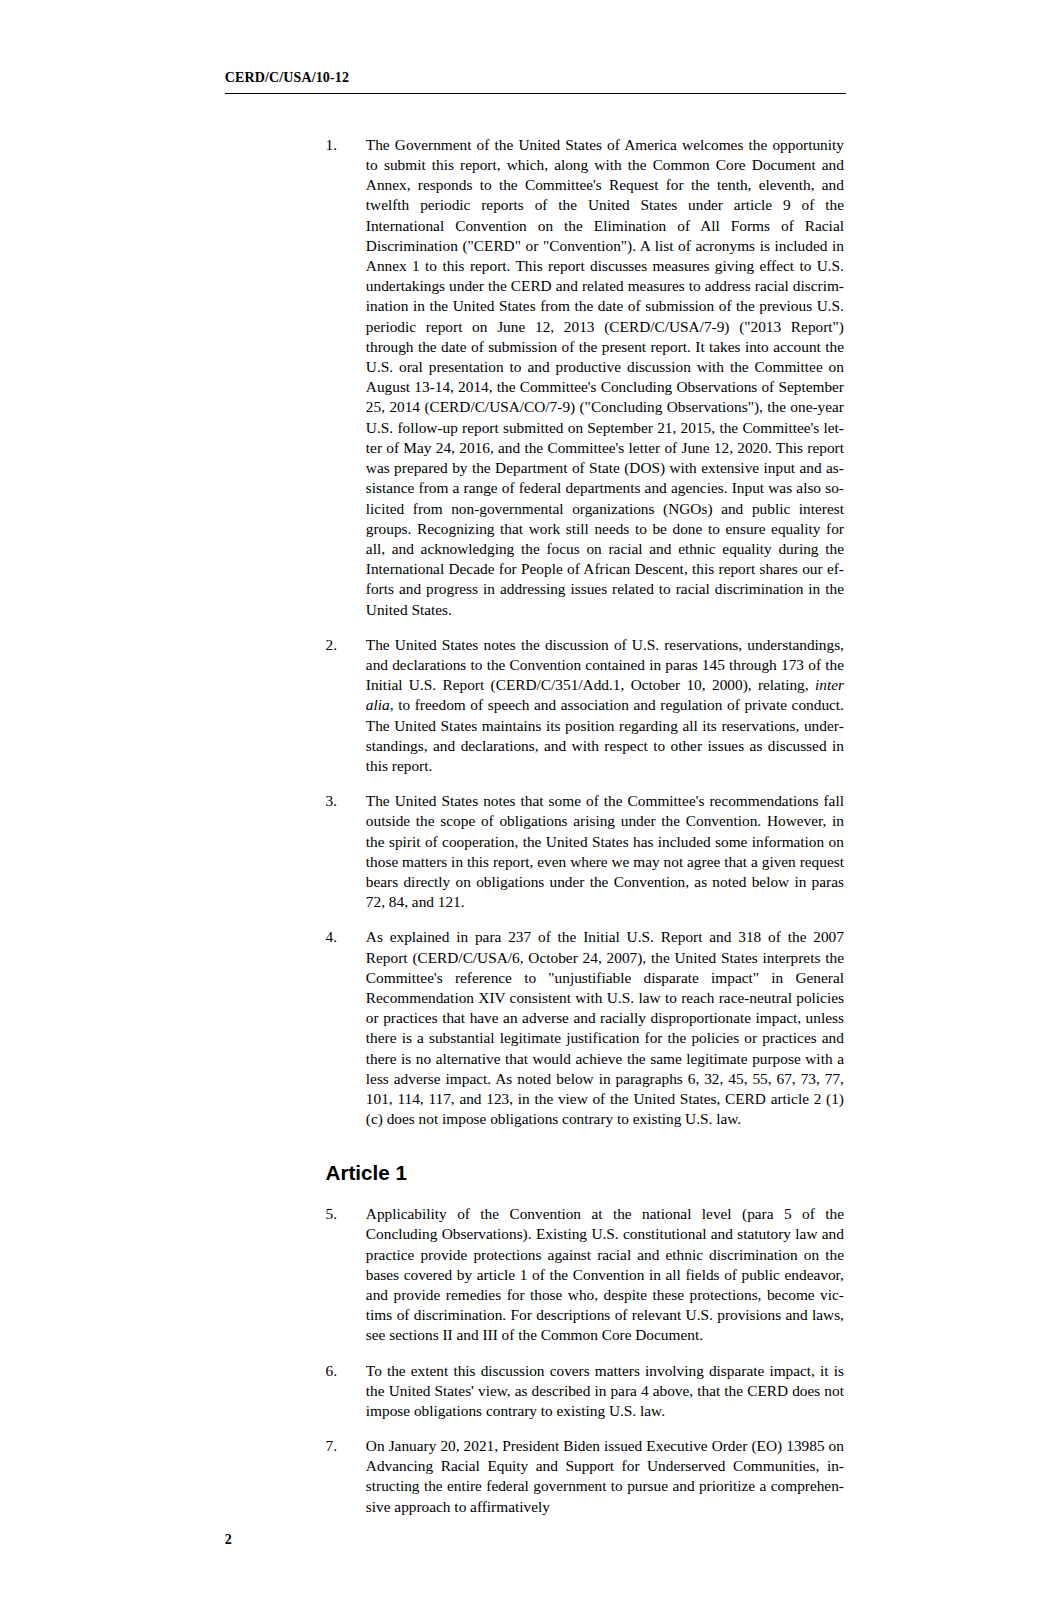CERD/C/USA/10-12
1. The Government of the United States of America welcomes the opportunity to submit this report, which, along with the Common Core Document and Annex, responds to the Committee's Request for the tenth, eleventh, and twelfth periodic reports of the United States under article 9 of the International Convention on the Elimination of All Forms of Racial Discrimination ("CERD" or "Convention"). A list of acronyms is included in Annex 1 to this report. This report discusses measures giving effect to U.S. undertakings under the CERD and related measures to address racial discrimination in the United States from the date of submission of the previous U.S. periodic report on June 12, 2013 (CERD/C/USA/7-9) ("2013 Report") through the date of submission of the present report. It takes into account the U.S. oral presentation to and productive discussion with the Committee on August 13-14, 2014, the Committee's Concluding Observations of September 25, 2014 (CERD/C/USA/CO/7-9) ("Concluding Observations"), the one-year U.S. follow-up report submitted on September 21, 2015, the Committee's letter of May 24, 2016, and the Committee's letter of June 12, 2020. This report was prepared by the Department of State (DOS) with extensive input and assistance from a range of federal departments and agencies. Input was also solicited from non-governmental organizations (NGOs) and public interest groups. Recognizing that work still needs to be done to ensure equality for all, and acknowledging the focus on racial and ethnic equality during the International Decade for People of African Descent, this report shares our efforts and progress in addressing issues related to racial discrimination in the United States.
2. The United States notes the discussion of U.S. reservations, understandings, and declarations to the Convention contained in paras 145 through 173 of the Initial U.S. Report (CERD/C/351/Add.1, October 10, 2000), relating, inter alia, to freedom of speech and association and regulation of private conduct. The United States maintains its position regarding all its reservations, understandings, and declarations, and with respect to other issues as discussed in this report.
3. The United States notes that some of the Committee's recommendations fall outside the scope of obligations arising under the Convention. However, in the spirit of cooperation, the United States has included some information on those matters in this report, even where we may not agree that a given request bears directly on obligations under the Convention, as noted below in paras 72, 84, and 121.
4. As explained in para 237 of the Initial U.S. Report and 318 of the 2007 Report (CERD/C/USA/6, October 24, 2007), the United States interprets the Committee's reference to "unjustifiable disparate impact" in General Recommendation XIV consistent with U.S. law to reach race-neutral policies or practices that have an adverse and racially disproportionate impact, unless there is a substantial legitimate justification for the policies or practices and there is no alternative that would achieve the same legitimate purpose with a less adverse impact. As noted below in paragraphs 6, 32, 45, 55, 67, 73, 77, 101, 114, 117, and 123, in the view of the United States, CERD article 2 (1)(c) does not impose obligations contrary to existing U.S. law.
Article 1
5. Applicability of the Convention at the national level (para 5 of the Concluding Observations). Existing U.S. constitutional and statutory law and practice provide protections against racial and ethnic discrimination on the bases covered by article 1 of the Convention in all fields of public endeavor, and provide remedies for those who, despite these protections, become victims of discrimination. For descriptions of relevant U.S. provisions and laws, see sections II and III of the Common Core Document.
6. To the extent this discussion covers matters involving disparate impact, it is the United States' view, as described in para 4 above, that the CERD does not impose obligations contrary to existing U.S. law.
7. On January 20, 2021, President Biden issued Executive Order (EO) 13985 on Advancing Racial Equity and Support for Underserved Communities, instructing the entire federal government to pursue and prioritize a comprehensive approach to affirmatively
2